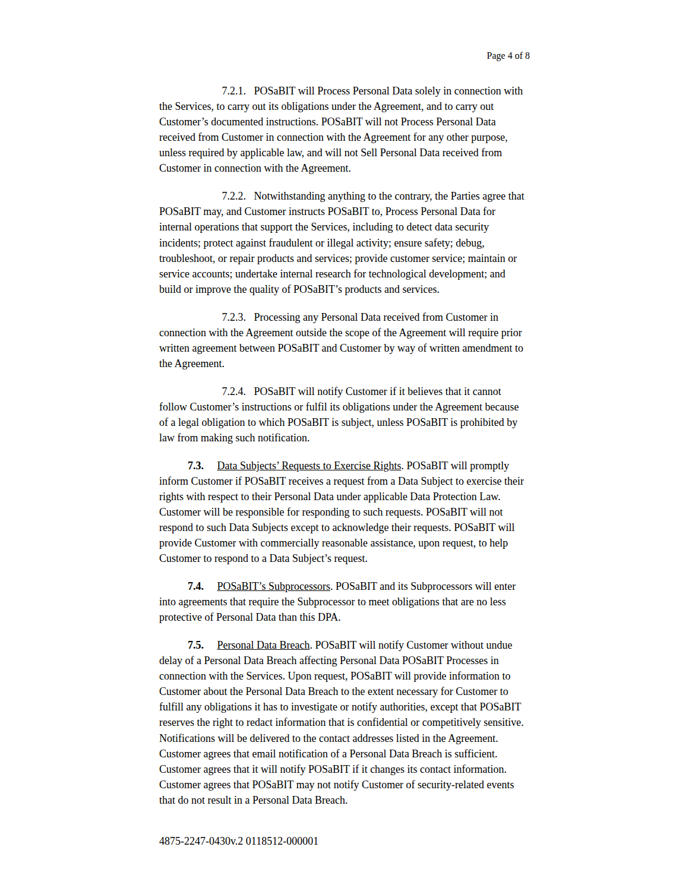Page 4 of 8
7.2.1. POSaBIT will Process Personal Data solely in connection with the Services, to carry out its obligations under the Agreement, and to carry out Customer’s documented instructions. POSaBIT will not Process Personal Data received from Customer in connection with the Agreement for any other purpose, unless required by applicable law, and will not Sell Personal Data received from Customer in connection with the Agreement.
7.2.2. Notwithstanding anything to the contrary, the Parties agree that POSaBIT may, and Customer instructs POSaBIT to, Process Personal Data for internal operations that support the Services, including to detect data security incidents; protect against fraudulent or illegal activity; ensure safety; debug, troubleshoot, or repair products and services; provide customer service; maintain or service accounts; undertake internal research for technological development; and build or improve the quality of POSaBIT’s products and services.
7.2.3. Processing any Personal Data received from Customer in connection with the Agreement outside the scope of the Agreement will require prior written agreement between POSaBIT and Customer by way of written amendment to the Agreement.
7.2.4. POSaBIT will notify Customer if it believes that it cannot follow Customer’s instructions or fulfil its obligations under the Agreement because of a legal obligation to which POSaBIT is subject, unless POSaBIT is prohibited by law from making such notification.
7.3. Data Subjects’ Requests to Exercise Rights. POSaBIT will promptly inform Customer if POSaBIT receives a request from a Data Subject to exercise their rights with respect to their Personal Data under applicable Data Protection Law. Customer will be responsible for responding to such requests. POSaBIT will not respond to such Data Subjects except to acknowledge their requests. POSaBIT will provide Customer with commercially reasonable assistance, upon request, to help Customer to respond to a Data Subject’s request.
7.4. POSaBIT’s Subprocessors. POSaBIT and its Subprocessors will enter into agreements that require the Subprocessor to meet obligations that are no less protective of Personal Data than this DPA.
7.5. Personal Data Breach. POSaBIT will notify Customer without undue delay of a Personal Data Breach affecting Personal Data POSaBIT Processes in connection with the Services. Upon request, POSaBIT will provide information to Customer about the Personal Data Breach to the extent necessary for Customer to fulfill any obligations it has to investigate or notify authorities, except that POSaBIT reserves the right to redact information that is confidential or competitively sensitive. Notifications will be delivered to the contact addresses listed in the Agreement. Customer agrees that email notification of a Personal Data Breach is sufficient. Customer agrees that it will notify POSaBIT if it changes its contact information. Customer agrees that POSaBIT may not notify Customer of security-related events that do not result in a Personal Data Breach.
4875-2247-0430v.2 0118512-000001